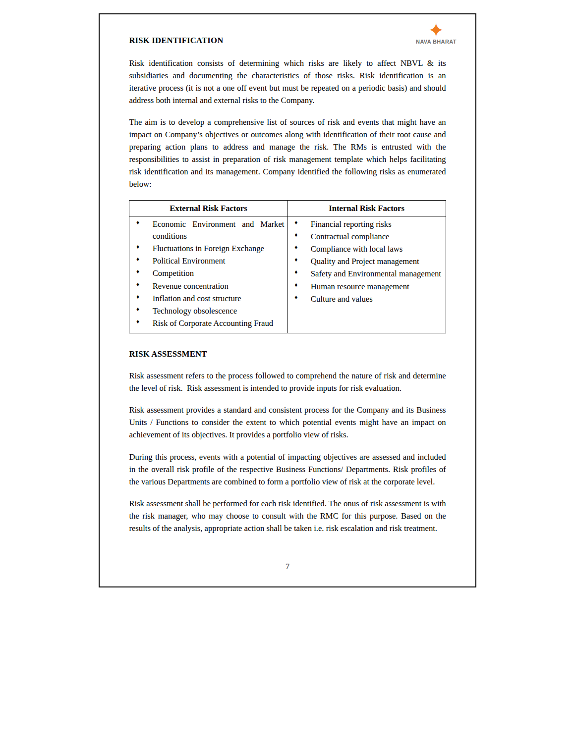✦
NAVA BHARAT
RISK IDENTIFICATION
Risk identification consists of determining which risks are likely to affect NBVL & its subsidiaries and documenting the characteristics of those risks. Risk identification is an iterative process (it is not a one off event but must be repeated on a periodic basis) and should address both internal and external risks to the Company.
The aim is to develop a comprehensive list of sources of risk and events that might have an impact on Company’s objectives or outcomes along with identification of their root cause and preparing action plans to address and manage the risk. The RMs is entrusted with the responsibilities to assist in preparation of risk management template which helps facilitating risk identification and its management. Company identified the following risks as enumerated below:
| External Risk Factors | Internal Risk Factors |
| --- | --- |
| Economic Environment and Market conditions Fluctuations in Foreign Exchange Political Environment Competition Revenue concentration Inflation and cost structure Technology obsolescence Risk of Corporate Accounting Fraud | Financial reporting risks Contractual compliance Compliance with local laws Quality and Project management Safety and Environmental management Human resource management Culture and values |
RISK ASSESSMENT
Risk assessment refers to the process followed to comprehend the nature of risk and determine the level of risk. Risk assessment is intended to provide inputs for risk evaluation.
Risk assessment provides a standard and consistent process for the Company and its Business Units / Functions to consider the extent to which potential events might have an impact on achievement of its objectives. It provides a portfolio view of risks.
During this process, events with a potential of impacting objectives are assessed and included in the overall risk profile of the respective Business Functions/ Departments. Risk profiles of the various Departments are combined to form a portfolio view of risk at the corporate level.
Risk assessment shall be performed for each risk identified. The onus of risk assessment is with the risk manager, who may choose to consult with the RMC for this purpose. Based on the results of the analysis, appropriate action shall be taken i.e. risk escalation and risk treatment.
7